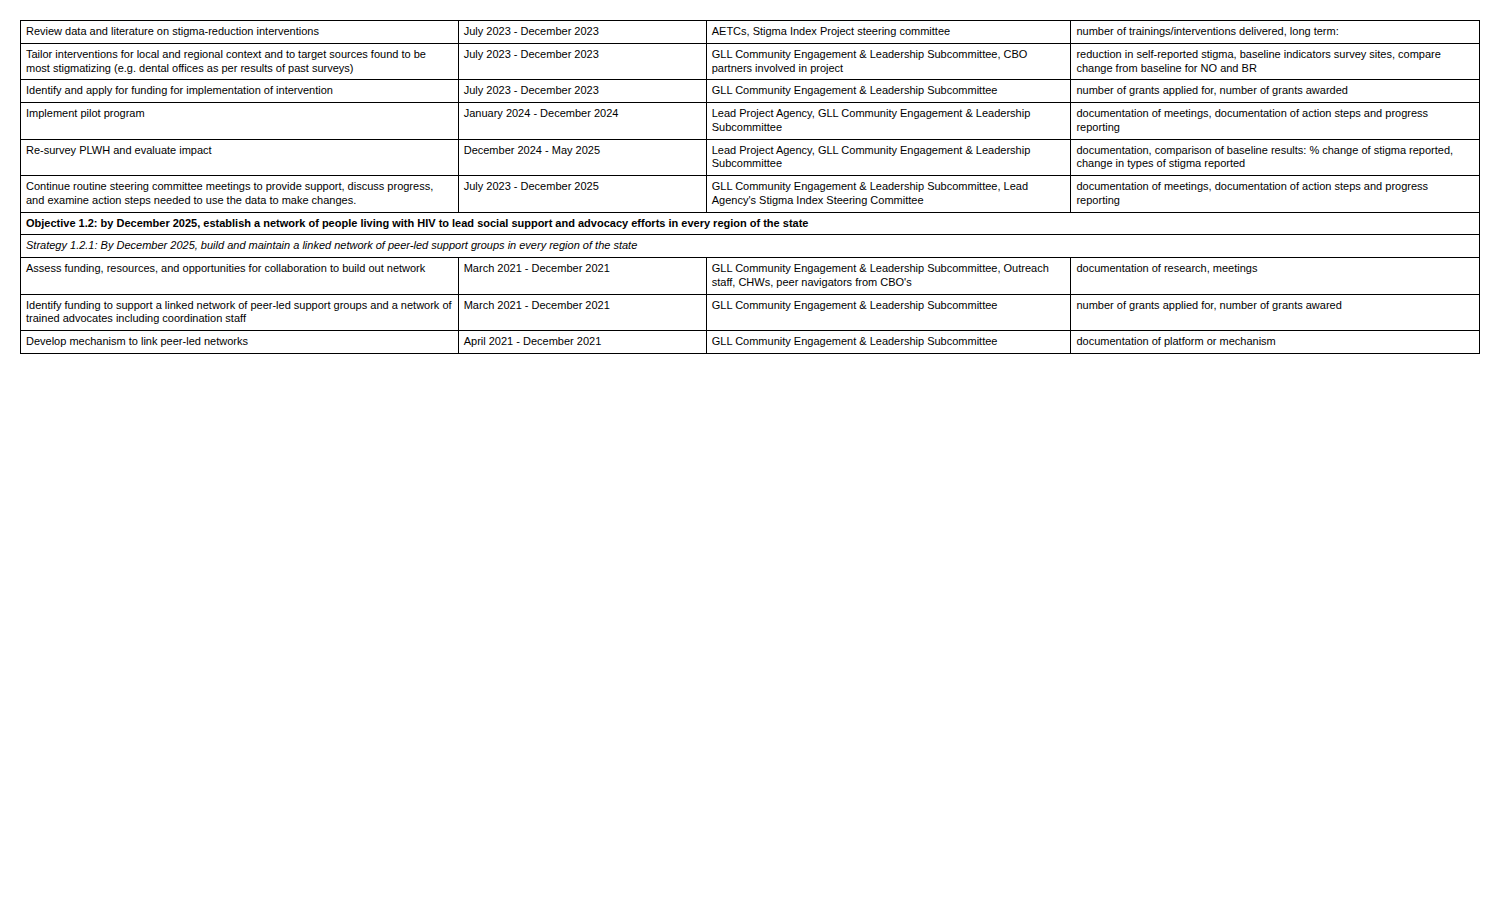| Review data and literature on stigma-reduction interventions | July 2023 - December 2023 | AETCs, Stigma Index Project steering committee | number of trainings/interventions delivered, long term: |
| Tailor interventions for local and regional context and to target sources found to be most stigmatizing (e.g. dental offices as per results of past surveys) | July 2023 - December 2023 | GLL Community Engagement & Leadership Subcommittee, CBO partners involved in project | reduction in self-reported stigma, baseline indicators survey sites, compare change from baseline for NO and BR |
| Identify and apply for funding for implementation of intervention | July 2023 - December 2023 | GLL Community Engagement & Leadership Subcommittee | number of grants applied for, number of grants awarded |
| Implement pilot program | January 2024 - December 2024 | Lead Project Agency, GLL Community Engagement & Leadership Subcommittee | documentation of meetings, documentation of action steps and progress reporting |
| Re-survey PLWH and evaluate impact | December 2024 - May 2025 | Lead Project Agency, GLL Community Engagement & Leadership Subcommittee | documentation, comparison of baseline results: % change of stigma reported, change in types of stigma reported |
| Continue routine steering committee meetings to provide support, discuss progress, and examine action steps needed to use the data to make changes. | July 2023 - December 2025 | GLL Community Engagement & Leadership Subcommittee, Lead Agency's Stigma Index Steering Committee | documentation of meetings, documentation of action steps and progress reporting |
| Objective 1.2: by December 2025, establish a network of people living with HIV to lead social support and advocacy efforts in every region of the state |
| Strategy 1.2.1: By December 2025, build and maintain a linked network of peer-led support groups in every region of the state |
| Assess funding, resources, and opportunities for collaboration to build out network | March 2021 - December 2021 | GLL Community Engagement & Leadership Subcommittee, Outreach staff, CHWs, peer navigators from CBO's | documentation of research, meetings |
| Identify funding to support a linked network of peer-led support groups and a network of trained advocates including coordination staff | March 2021 - December 2021 | GLL Community Engagement & Leadership Subcommittee | number of grants applied for, number of grants awared |
| Develop mechanism to link peer-led networks | April 2021 - December 2021 | GLL Community Engagement & Leadership Subcommittee | documentation of platform or mechanism |